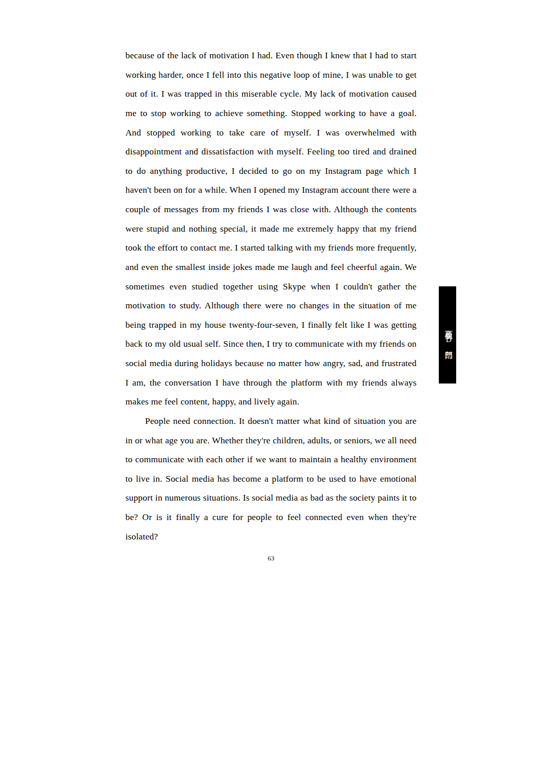高校生―D部門
because of the lack of motivation I had. Even though I knew that I had to start working harder, once I fell into this negative loop of mine, I was unable to get out of it. I was trapped in this miserable cycle. My lack of motivation caused me to stop working to achieve something. Stopped working to have a goal. And stopped working to take care of myself. I was overwhelmed with disappointment and dissatisfaction with myself. Feeling too tired and drained to do anything productive, I decided to go on my Instagram page which I haven't been on for a while. When I opened my Instagram account there were a couple of messages from my friends I was close with. Although the contents were stupid and nothing special, it made me extremely happy that my friend took the effort to contact me. I started talking with my friends more frequently, and even the smallest inside jokes made me laugh and feel cheerful again. We sometimes even studied together using Skype when I couldn't gather the motivation to study. Although there were no changes in the situation of me being trapped in my house twenty-four-seven, I finally felt like I was getting back to my old usual self. Since then, I try to communicate with my friends on social media during holidays because no matter how angry, sad, and frustrated I am, the conversation I have through the platform with my friends always makes me feel content, happy, and lively again.
People need connection. It doesn't matter what kind of situation you are in or what age you are. Whether they're children, adults, or seniors, we all need to communicate with each other if we want to maintain a healthy environment to live in. Social media has become a platform to be used to have emotional support in numerous situations. Is social media as bad as the society paints it to be? Or is it finally a cure for people to feel connected even when they're isolated?
63